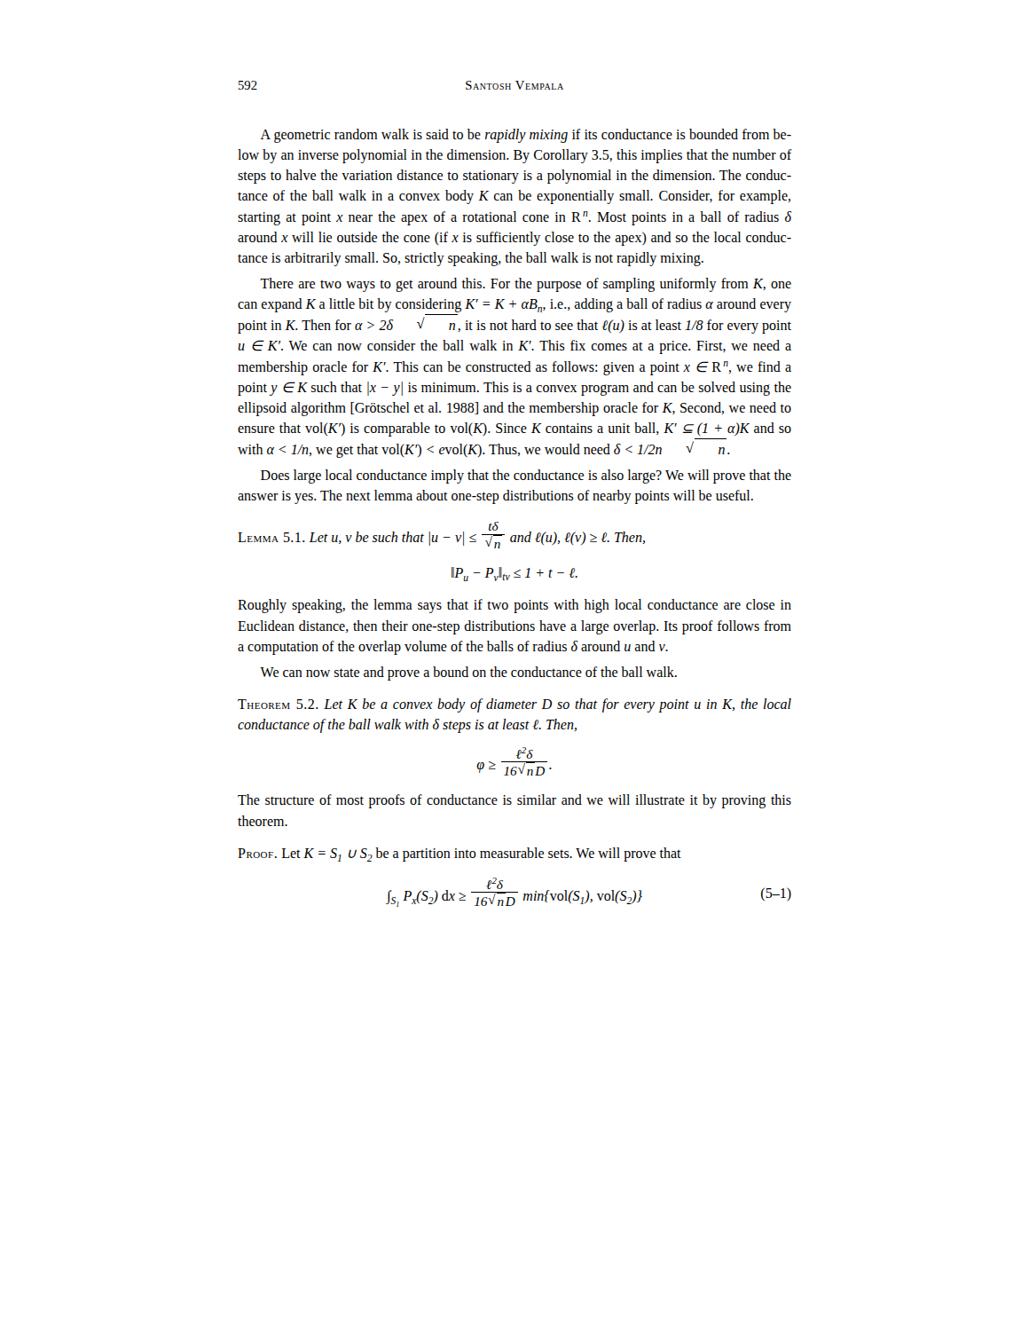592 Santosh Vempala
A geometric random walk is said to be rapidly mixing if its conductance is bounded from below by an inverse polynomial in the dimension. By Corollary 3.5, this implies that the number of steps to halve the variation distance to stationary is a polynomial in the dimension. The conductance of the ball walk in a convex body K can be exponentially small. Consider, for example, starting at point x near the apex of a rotational cone in R n. Most points in a ball of radius δ around x will lie outside the cone (if x is sufficiently close to the apex) and so the local conductance is arbitrarily small. So, strictly speaking, the ball walk is not rapidly mixing.
There are two ways to get around this. For the purpose of sampling uniformly from K, one can expand K a little bit by considering K′ = K + αBn, i.e., adding a ball of radius α around every point in K. Then for α > 2δn, it is not hard to see that ℓ(u) is at least 1/8 for every point u ∈ K′. We can now consider the ball walk in K′. This fix comes at a price. First, we need a membership oracle for K′. This can be constructed as follows: given a point x ∈ R n, we find a point y ∈ K such that |x − y| is minimum. This is a convex program and can be solved using the ellipsoid algorithm [Grötschel et al. 1988] and the membership oracle for K, Second, we need to ensure that vol(K′) is comparable to vol(K). Since K contains a unit ball, K′ ⊆ (1 + α)K and so with α < 1/n, we get that vol(K′) < e vol(K). Thus, we would need δ < 1/2nn.
Does large local conductance imply that the conductance is also large? We will prove that the answer is yes. The next lemma about one-step distributions of nearby points will be useful.
Lemma 5.1. Let u, v be such that |u − v| ≤ tδ n and ℓ(u), ℓ(v) ≥ ℓ. Then,
‖Pu − Pv‖tv ≤ 1 + t − ℓ.
Roughly speaking, the lemma says that if two points with high local conductance are close in Euclidean distance, then their one-step distributions have a large overlap. Its proof follows from a computation of the overlap volume of the balls of radius δ around u and v.
We can now state and prove a bound on the conductance of the ball walk.
Theorem 5.2. Let K be a convex body of diameter D so that for every point u in K, the local conductance of the ball walk with δ steps is at least ℓ. Then,
φ ≥ ℓ2δ 16n D.
The structure of most proofs of conductance is similar and we will illustrate it by proving this theorem.
Proof. Let K = S1 ∪ S2 be a partition into measurable sets. We will prove that
∫S1 Px(S2) dx ≥ ℓ2δ 16n D min{vol(S1), vol(S2)} (5–1)